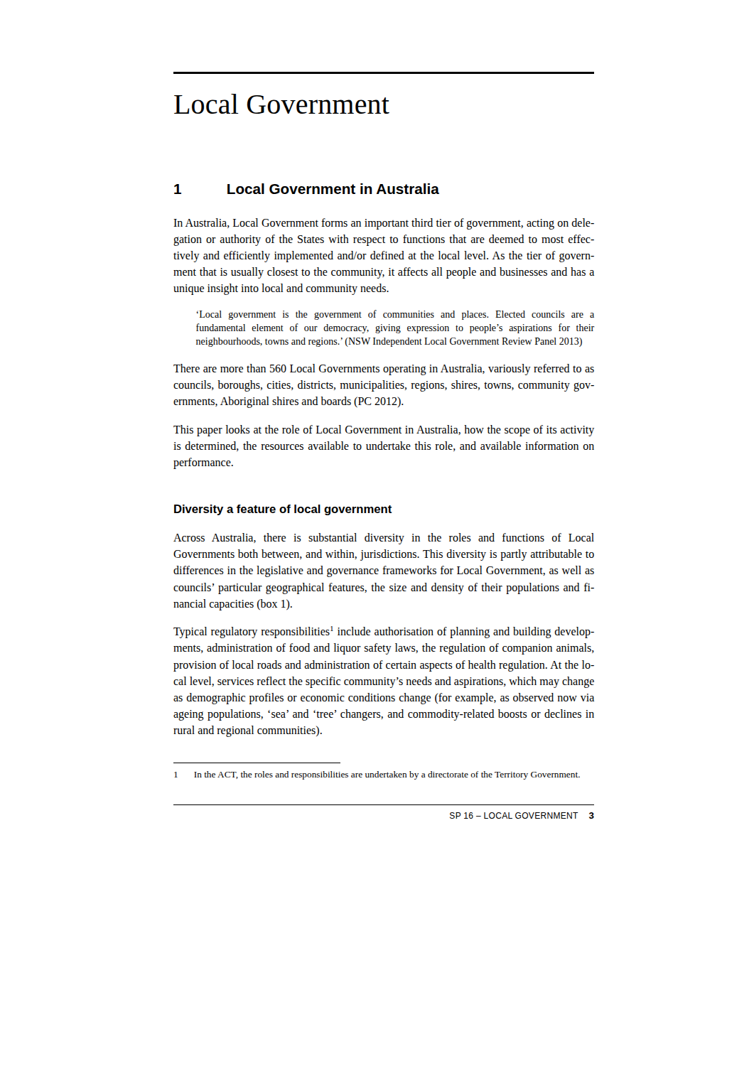Local Government
1 Local Government in Australia
In Australia, Local Government forms an important third tier of government, acting on delegation or authority of the States with respect to functions that are deemed to most effectively and efficiently implemented and/or defined at the local level. As the tier of government that is usually closest to the community, it affects all people and businesses and has a unique insight into local and community needs.
‘Local government is the government of communities and places. Elected councils are a fundamental element of our democracy, giving expression to people’s aspirations for their neighbourhoods, towns and regions.’ (NSW Independent Local Government Review Panel 2013)
There are more than 560 Local Governments operating in Australia, variously referred to as councils, boroughs, cities, districts, municipalities, regions, shires, towns, community governments, Aboriginal shires and boards (PC 2012).
This paper looks at the role of Local Government in Australia, how the scope of its activity is determined, the resources available to undertake this role, and available information on performance.
Diversity a feature of local government
Across Australia, there is substantial diversity in the roles and functions of Local Governments both between, and within, jurisdictions. This diversity is partly attributable to differences in the legislative and governance frameworks for Local Government, as well as councils’ particular geographical features, the size and density of their populations and financial capacities (box 1).
Typical regulatory responsibilities1 include authorisation of planning and building developments, administration of food and liquor safety laws, the regulation of companion animals, provision of local roads and administration of certain aspects of health regulation. At the local level, services reflect the specific community’s needs and aspirations, which may change as demographic profiles or economic conditions change (for example, as observed now via ageing populations, ‘sea’ and ‘tree’ changers, and commodity-related boosts or declines in rural and regional communities).
1 In the ACT, the roles and responsibilities are undertaken by a directorate of the Territory Government.
SP 16 – LOCAL GOVERNMENT 3